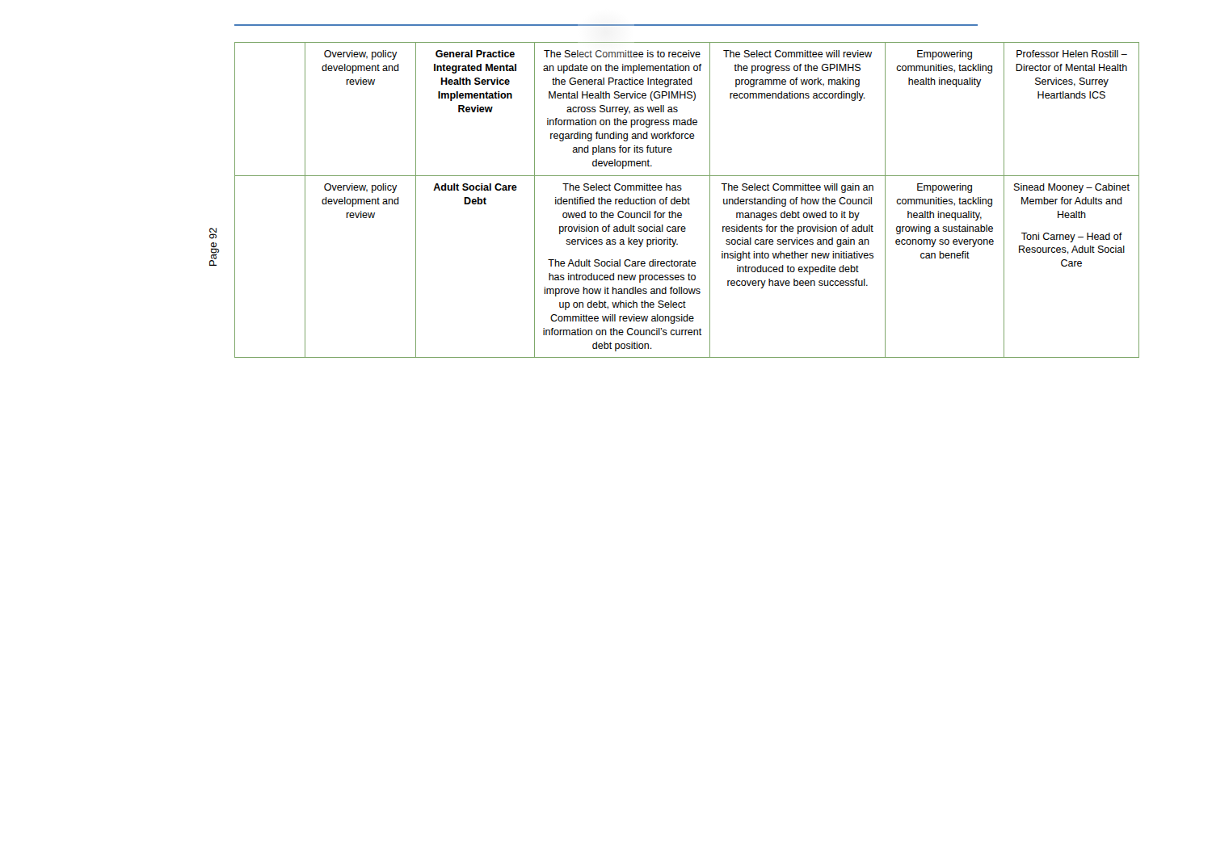Page 92
| | Overview, policy development and review | General Practice Integrated Mental Health Service Implementation Review | The Select Committee is to receive an update on the implementation of the General Practice Integrated Mental Health Service (GPIMHS) across Surrey, as well as information on the progress made regarding funding and workforce and plans for its future development. | The Select Committee will review the progress of the GPIMHS programme of work, making recommendations accordingly. | Empowering communities, tackling health inequality | Professor Helen Rostill – Director of Mental Health Services, Surrey Heartlands ICS |
| | Overview, policy development and review | Adult Social Care Debt | The Select Committee has identified the reduction of debt owed to the Council for the provision of adult social care services as a key priority. The Adult Social Care directorate has introduced new processes to improve how it handles and follows up on debt, which the Select Committee will review alongside information on the Council’s current debt position. | The Select Committee will gain an understanding of how the Council manages debt owed to it by residents for the provision of adult social care services and gain an insight into whether new initiatives introduced to expedite debt recovery have been successful. | Empowering communities, tackling health inequality, growing a sustainable economy so everyone can benefit | Sinead Mooney – Cabinet Member for Adults and Health Toni Carney – Head of Resources, Adult Social Care |